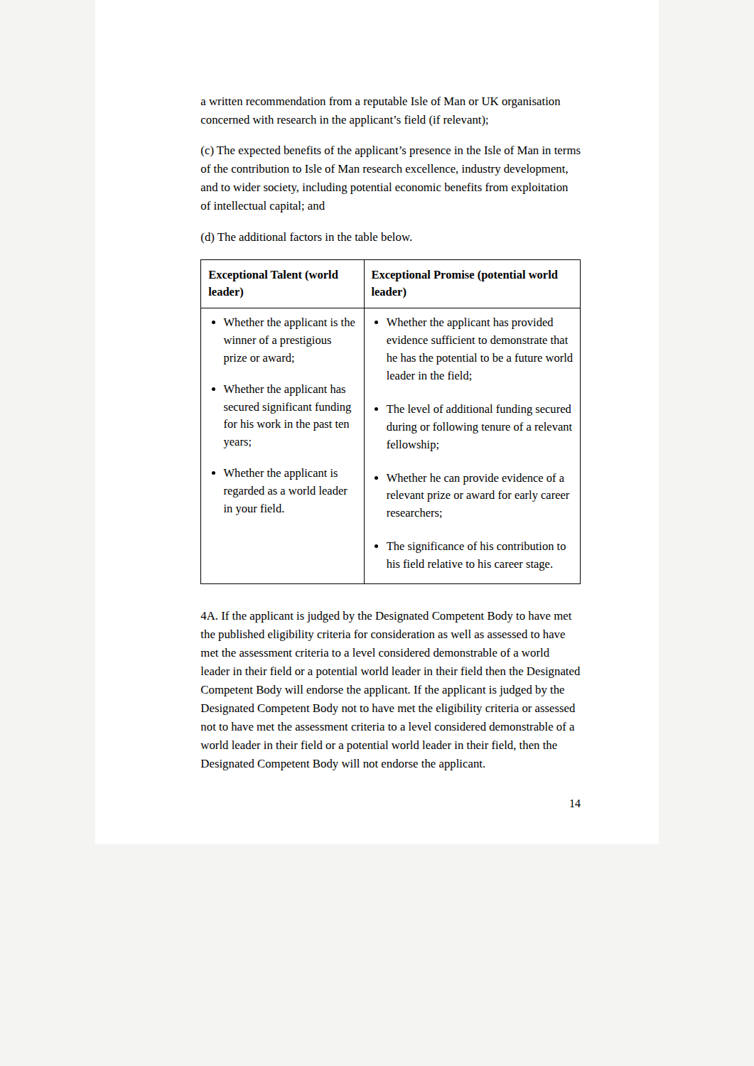a written recommendation from a reputable Isle of Man or UK organisation concerned with research in the applicant’s field (if relevant);
(c) The expected benefits of the applicant’s presence in the Isle of Man in terms of the contribution to Isle of Man research excellence, industry development, and to wider society, including potential economic benefits from exploitation of intellectual capital; and
(d) The additional factors in the table below.
| Exceptional Talent (world leader) | Exceptional Promise (potential world leader) |
| --- | --- |
| Whether the applicant is the winner of a prestigious prize or award; Whether the applicant has secured significant funding for his work in the past ten years; Whether the applicant is regarded as a world leader in your field. | Whether the applicant has provided evidence sufficient to demonstrate that he has the potential to be a future world leader in the field; The level of additional funding secured during or following tenure of a relevant fellowship; Whether he can provide evidence of a relevant prize or award for early career researchers; The significance of his contribution to his field relative to his career stage. |
4A. If the applicant is judged by the Designated Competent Body to have met the published eligibility criteria for consideration as well as assessed to have met the assessment criteria to a level considered demonstrable of a world leader in their field or a potential world leader in their field then the Designated Competent Body will endorse the applicant. If the applicant is judged by the Designated Competent Body not to have met the eligibility criteria or assessed not to have met the assessment criteria to a level considered demonstrable of a world leader in their field or a potential world leader in their field, then the Designated Competent Body will not endorse the applicant.
14